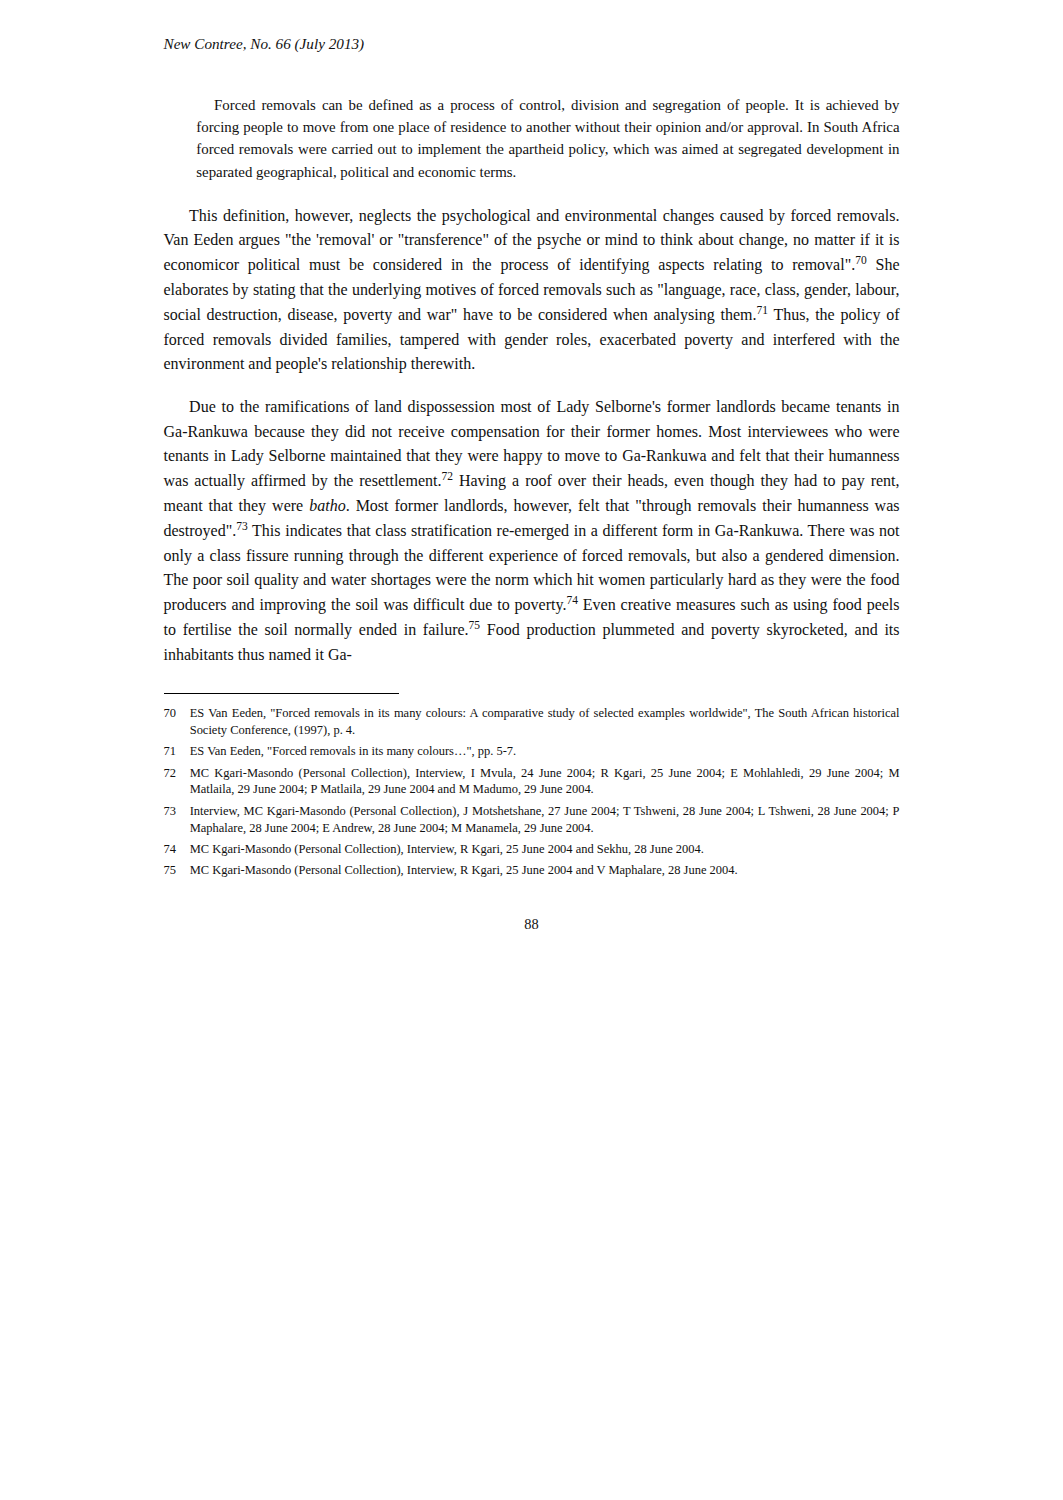New Contree, No. 66 (July 2013)
Forced removals can be defined as a process of control, division and segregation of people. It is achieved by forcing people to move from one place of residence to another without their opinion and/or approval. In South Africa forced removals were carried out to implement the apartheid policy, which was aimed at segregated development in separated geographical, political and economic terms.
This definition, however, neglects the psychological and environmental changes caused by forced removals. Van Eeden argues "the 'removal' or "transference" of the psyche or mind to think about change, no matter if it is economicor political must be considered in the process of identifying aspects relating to removal".70 She elaborates by stating that the underlying motives of forced removals such as "language, race, class, gender, labour, social destruction, disease, poverty and war" have to be considered when analysing them.71 Thus, the policy of forced removals divided families, tampered with gender roles, exacerbated poverty and interfered with the environment and people's relationship therewith.
Due to the ramifications of land dispossession most of Lady Selborne's former landlords became tenants in Ga-Rankuwa because they did not receive compensation for their former homes. Most interviewees who were tenants in Lady Selborne maintained that they were happy to move to Ga-Rankuwa and felt that their humanness was actually affirmed by the resettlement.72 Having a roof over their heads, even though they had to pay rent, meant that they were batho. Most former landlords, however, felt that "through removals their humanness was destroyed".73 This indicates that class stratification re-emerged in a different form in Ga-Rankuwa. There was not only a class fissure running through the different experience of forced removals, but also a gendered dimension. The poor soil quality and water shortages were the norm which hit women particularly hard as they were the food producers and improving the soil was difficult due to poverty.74 Even creative measures such as using food peels to fertilise the soil normally ended in failure.75 Food production plummeted and poverty skyrocketed, and its inhabitants thus named it Ga-
ES Van Eeden, "Forced removals in its many colours: A comparative study of selected examples worldwide", The South African historical Society Conference, (1997), p. 4.
ES Van Eeden, "Forced removals in its many colours…", pp. 5-7.
MC Kgari-Masondo (Personal Collection), Interview, I Mvula, 24 June 2004; R Kgari, 25 June 2004; E Mohlahledi, 29 June 2004; M Matlaila, 29 June 2004; P Matlaila, 29 June 2004 and M Madumo, 29 June 2004.
Interview, MC Kgari-Masondo (Personal Collection), J Motshetshane, 27 June 2004; T Tshweni, 28 June 2004; L Tshweni, 28 June 2004; P Maphalare, 28 June 2004; E Andrew, 28 June 2004; M Manamela, 29 June 2004.
MC Kgari-Masondo (Personal Collection), Interview, R Kgari, 25 June 2004 and Sekhu, 28 June 2004.
MC Kgari-Masondo (Personal Collection), Interview, R Kgari, 25 June 2004 and V Maphalare, 28 June 2004.
88